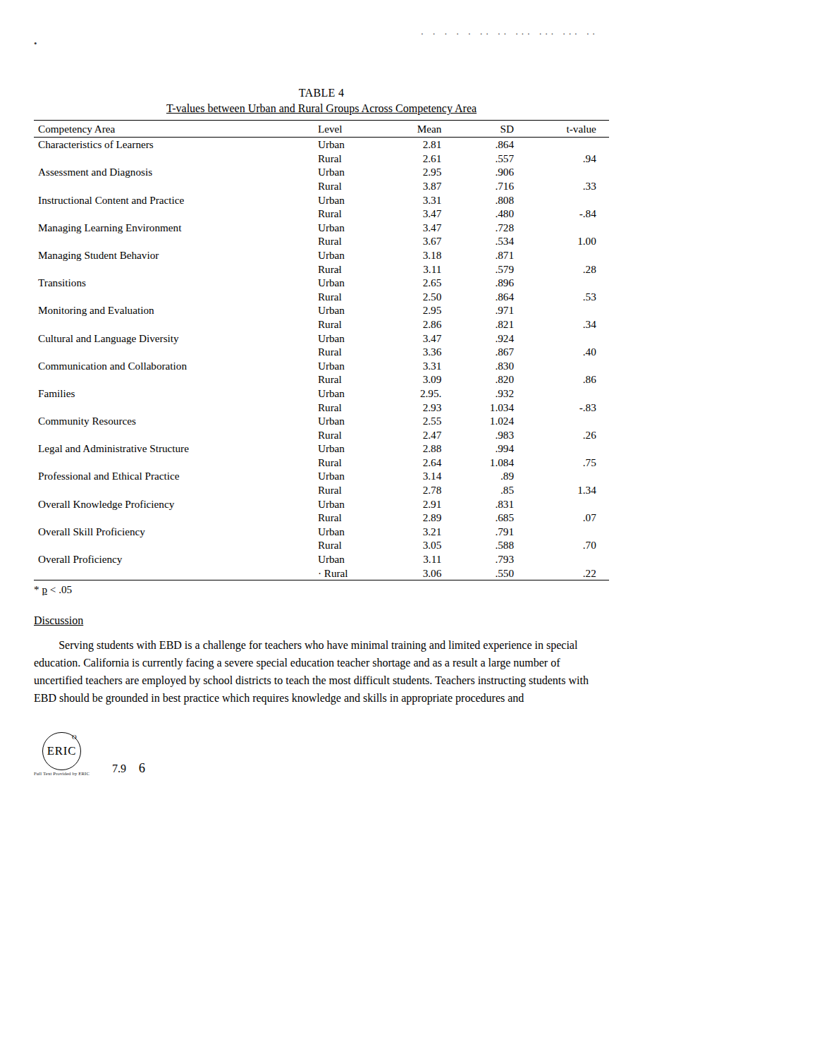•
. . . . . .. .. ... ... ... ..
TABLE 4 T-values between Urban and Rural Groups Across Competency Area
| Competency Area | Level | Mean | SD | t-value |
| --- | --- | --- | --- | --- |
| Characteristics of Learners | Urban | 2.81 | .864 | |
| | Rural | 2.61 | .557 | .94 |
| Assessment and Diagnosis | Urban | 2.95 | .906 | |
| | Rural | 3.87 | .716 | .33 |
| Instructional Content and Practice | Urban | 3.31 | .808 | |
| | Rural | 3.47 | .480 | -.84 |
| Managing Learning Environment | Urban | 3.47 | .728 | |
| | Rural | 3.67 | .534 | 1.00 |
| Managing Student Behavior | Urban | 3.18 | .871 | |
| | Rural | 3.11 | .579 | .28 |
| Transitions | Urban | 2.65 | .896 | |
| | Rural | 2.50 | .864 | .53 |
| Monitoring and Evaluation | Urban | 2.95 | .971 | |
| | Rural | 2.86 | .821 | .34 |
| Cultural and Language Diversity | Urban | 3.47 | .924 | |
| | Rural | 3.36 | .867 | .40 |
| Communication and Collaboration | Urban | 3.31 | .830 | |
| | Rural | 3.09 | .820 | .86 |
| Families | Urban | 2.95. | .932 | |
| | Rural | 2.93 | 1.034 | -.83 |
| Community Resources | Urban | 2.55 | 1.024 | |
| | Rural | 2.47 | .983 | .26 |
| Legal and Administrative Structure | Urban | 2.88 | .994 | |
| | Rural | 2.64 | 1.084 | .75 |
| Professional and Ethical Practice | Urban | 3.14 | .89 | |
| | Rural | 2.78 | .85 | 1.34 |
| Overall Knowledge Proficiency | Urban | 2.91 | .831 | |
| | Rural | 2.89 | .685 | .07 |
| Overall Skill Proficiency | Urban | 3.21 | .791 | |
| | Rural | 3.05 | .588 | .70 |
| Overall Proficiency | Urban | 3.11 | .793 | |
| | · Rural | 3.06 | .550 | .22 |
* p < .05
Discussion
Serving students with EBD is a challenge for teachers who have minimal training and limited experience in special education. California is currently facing a severe special education teacher shortage and as a result a large number of uncertified teachers are employed by school districts to teach the most difficult students. Teachers instructing students with EBD should be grounded in best practice which requires knowledge and skills in appropriate procedures and
OERIC
Full Text Provided by ERIC
7.9 6